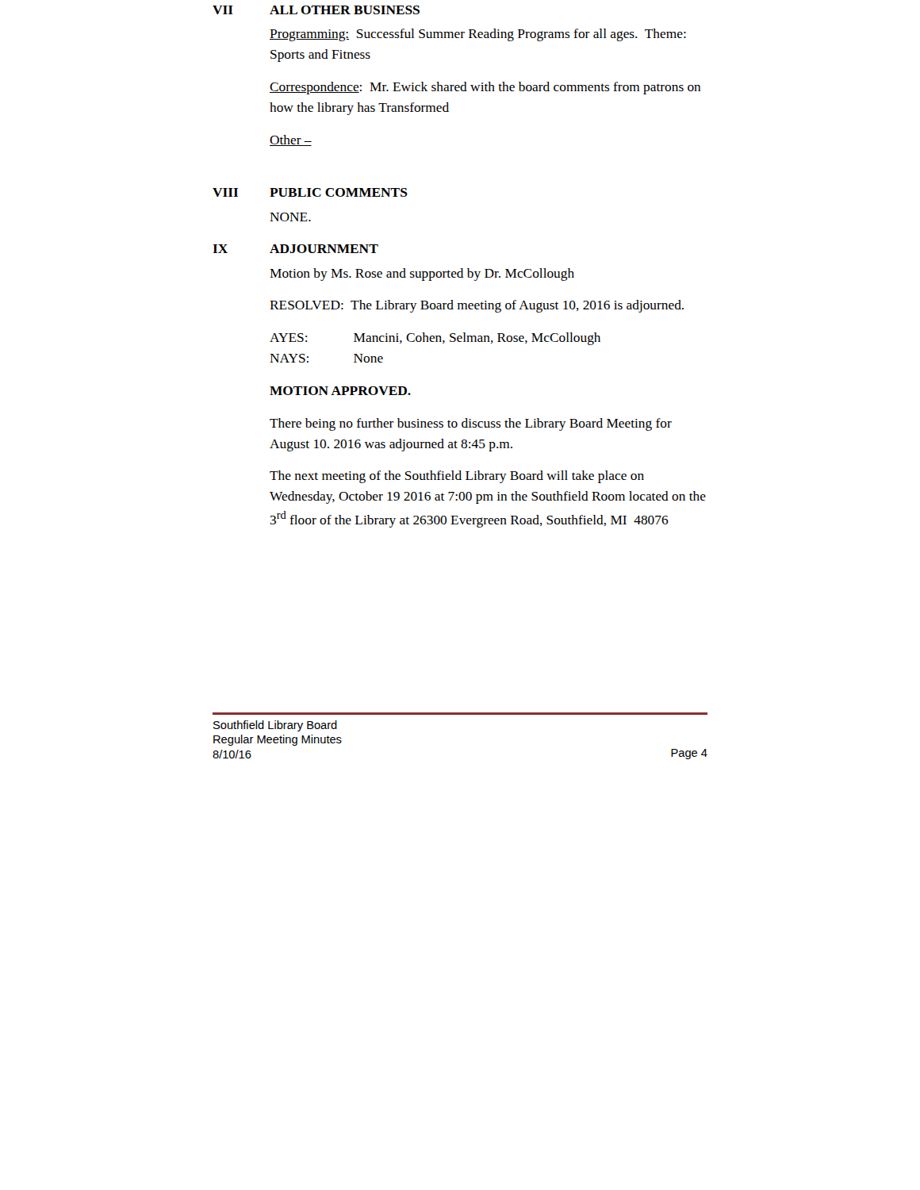VII
ALL OTHER BUSINESS
Programming: Successful Summer Reading Programs for all ages. Theme: Sports and Fitness
Correspondence: Mr. Ewick shared with the board comments from patrons on how the library has Transformed
Other –
VIII
PUBLIC COMMENTS
NONE.
IX
ADJOURNMENT
Motion by Ms. Rose and supported by Dr. McCollough
RESOLVED: The Library Board meeting of August 10, 2016 is adjourned.
AYES:
Mancini, Cohen, Selman, Rose, McCollough
NAYS:
None
MOTION APPROVED.
There being no further business to discuss the Library Board Meeting for August 10. 2016 was adjourned at 8:45 p.m.
The next meeting of the Southfield Library Board will take place on Wednesday, October 19 2016 at 7:00 pm in the Southfield Room located on the 3rd floor of the Library at 26300 Evergreen Road, Southfield, MI 48076
Southfield Library Board
Regular Meeting Minutes
8/10/16
Page 4